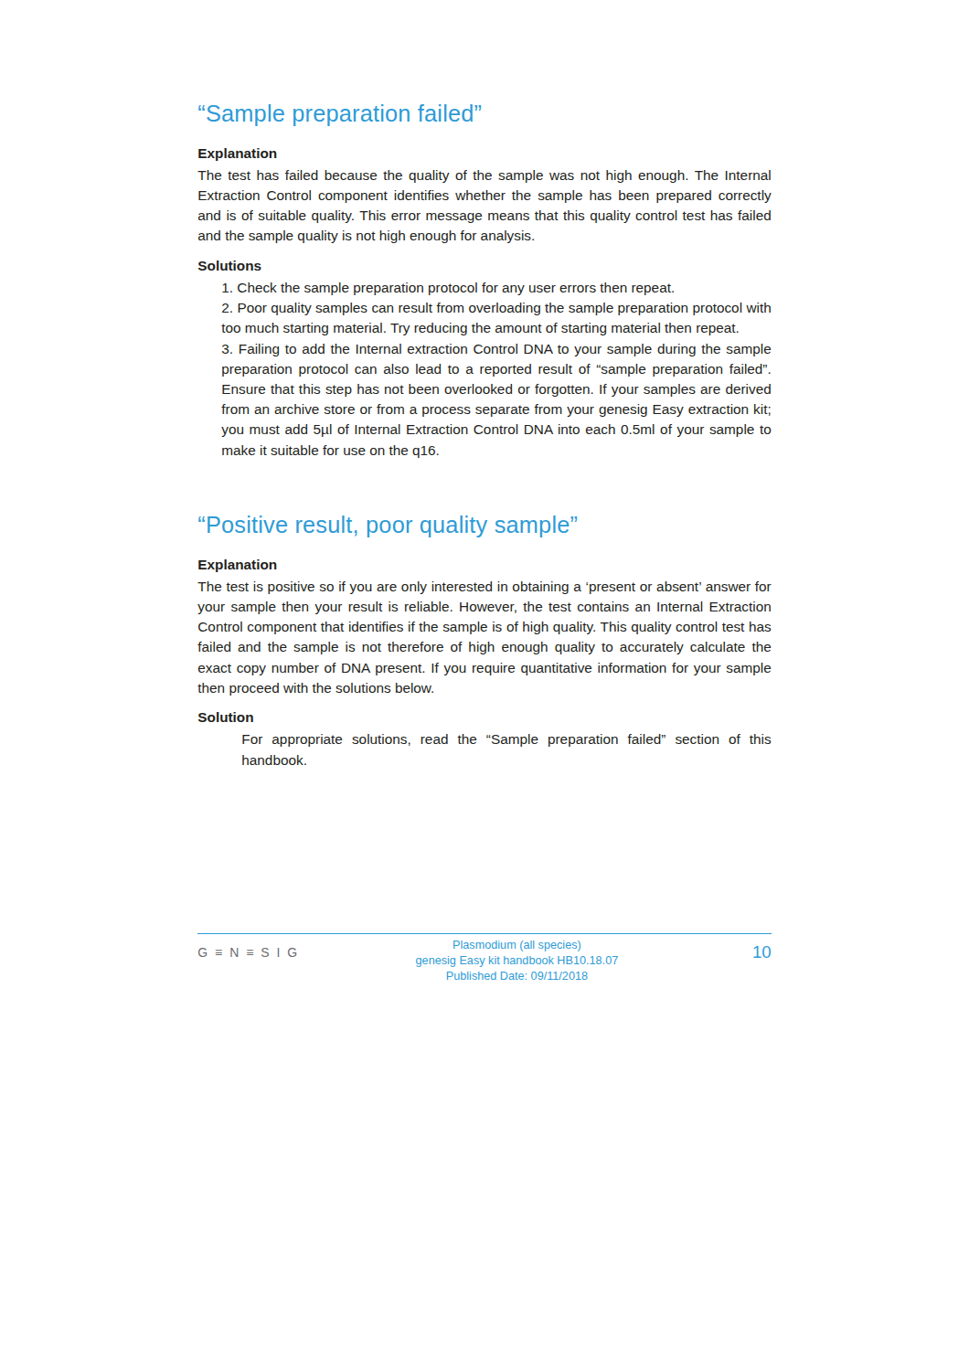“Sample preparation failed”
Explanation
The test has failed because the quality of the sample was not high enough. The Internal Extraction Control component identifies whether the sample has been prepared correctly and is of suitable quality. This error message means that this quality control test has failed and the sample quality is not high enough for analysis.
Solutions
1. Check the sample preparation protocol for any user errors then repeat.
2. Poor quality samples can result from overloading the sample preparation protocol with too much starting material. Try reducing the amount of starting material then repeat.
3. Failing to add the Internal extraction Control DNA to your sample during the sample preparation protocol can also lead to a reported result of “sample preparation failed”. Ensure that this step has not been overlooked or forgotten. If your samples are derived from an archive store or from a process separate from your genesig Easy extraction kit; you must add 5µl of Internal Extraction Control DNA into each 0.5ml of your sample to make it suitable for use on the q16.
“Positive result, poor quality sample”
Explanation
The test is positive so if you are only interested in obtaining a ‘present or absent’ answer for your sample then your result is reliable. However, the test contains an Internal Extraction Control component that identifies if the sample is of high quality. This quality control test has failed and the sample is not therefore of high enough quality to accurately calculate the exact copy number of DNA present. If you require quantitative information for your sample then proceed with the solutions below.
Solution
For appropriate solutions, read the “Sample preparation failed” section of this handbook.
G ≡ N ≡ S I G
Plasmodium (all species)
genesig Easy kit handbook HB10.18.07
Published Date: 09/11/2018
10